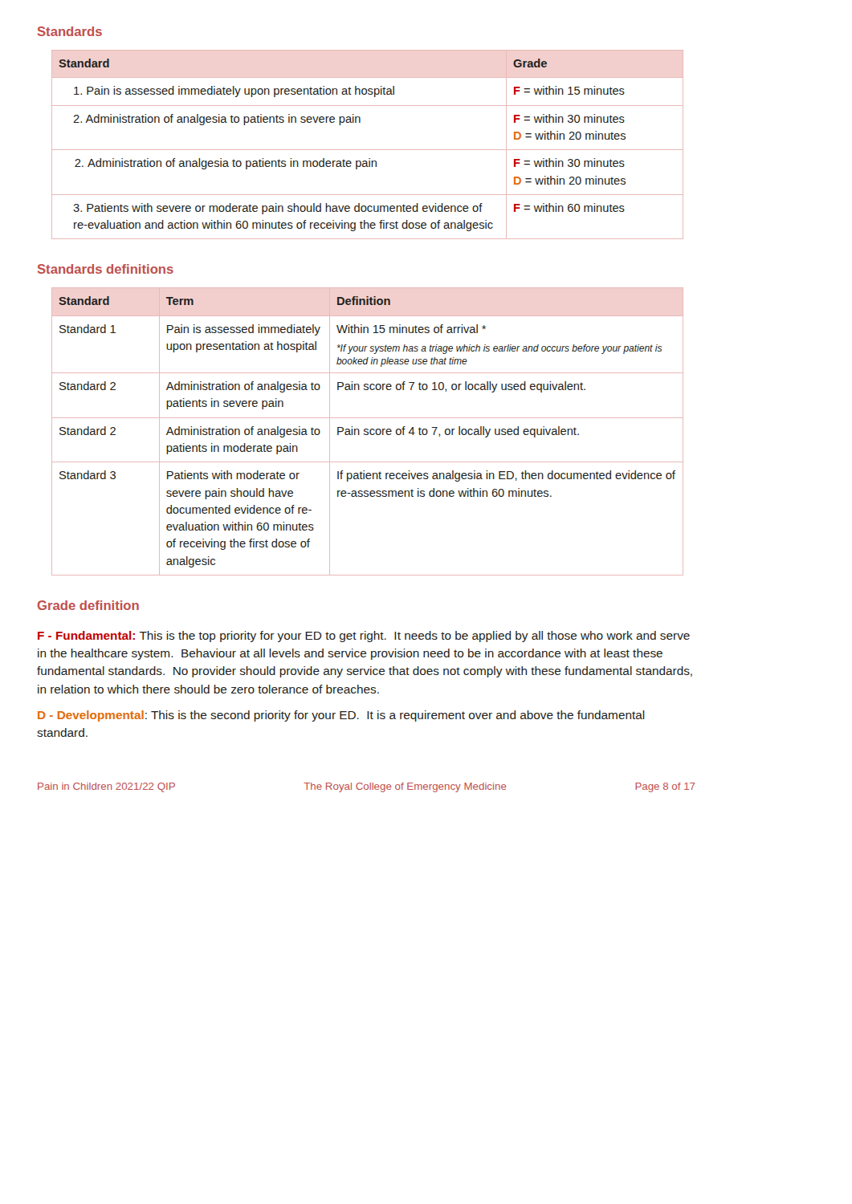Standards
| Standard | Grade |
| --- | --- |
| 1. Pain is assessed immediately upon presentation at hospital | F = within 15 minutes |
| 2. Administration of analgesia to patients in severe pain | F = within 30 minutes D = within 20 minutes |
| Administration of analgesia to patients in moderate pain | F = within 30 minutes D = within 20 minutes |
| 3. Patients with severe or moderate pain should have documented evidence of re-evaluation and action within 60 minutes of receiving the first dose of analgesic | F = within 60 minutes |
Standards definitions
| Standard | Term | Definition |
| --- | --- | --- |
| Standard 1 | Pain is assessed immediately upon presentation at hospital | Within 15 minutes of arrival * *If your system has a triage which is earlier and occurs before your patient is booked in please use that time |
| Standard 2 | Administration of analgesia to patients in severe pain | Pain score of 7 to 10, or locally used equivalent. |
| Standard 2 | Administration of analgesia to patients in moderate pain | Pain score of 4 to 7, or locally used equivalent. |
| Standard 3 | Patients with moderate or severe pain should have documented evidence of re-evaluation within 60 minutes of receiving the first dose of analgesic | If patient receives analgesia in ED, then documented evidence of re-assessment is done within 60 minutes. |
Grade definition
F - Fundamental: This is the top priority for your ED to get right. It needs to be applied by all those who work and serve in the healthcare system. Behaviour at all levels and service provision need to be in accordance with at least these fundamental standards. No provider should provide any service that does not comply with these fundamental standards, in relation to which there should be zero tolerance of breaches.
D - Developmental: This is the second priority for your ED. It is a requirement over and above the fundamental standard.
Pain in Children 2021/22 QIP The Royal College of Emergency Medicine Page 8 of 17